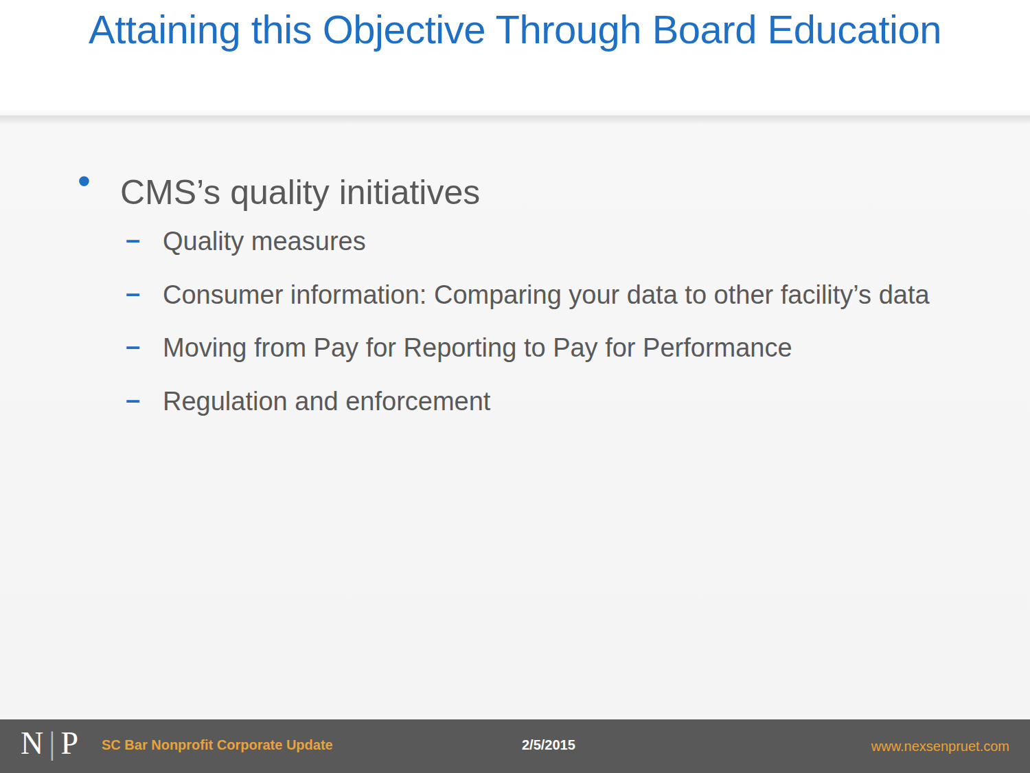Attaining this Objective Through Board Education
CMS’s quality initiatives
Quality measures
Consumer information: Comparing your data to other facility’s data
Moving from Pay for Reporting to Pay for Performance
Regulation and enforcement
N|P
SC Bar Nonprofit Corporate Update
2/5/2015
www.nexsenpruet.com